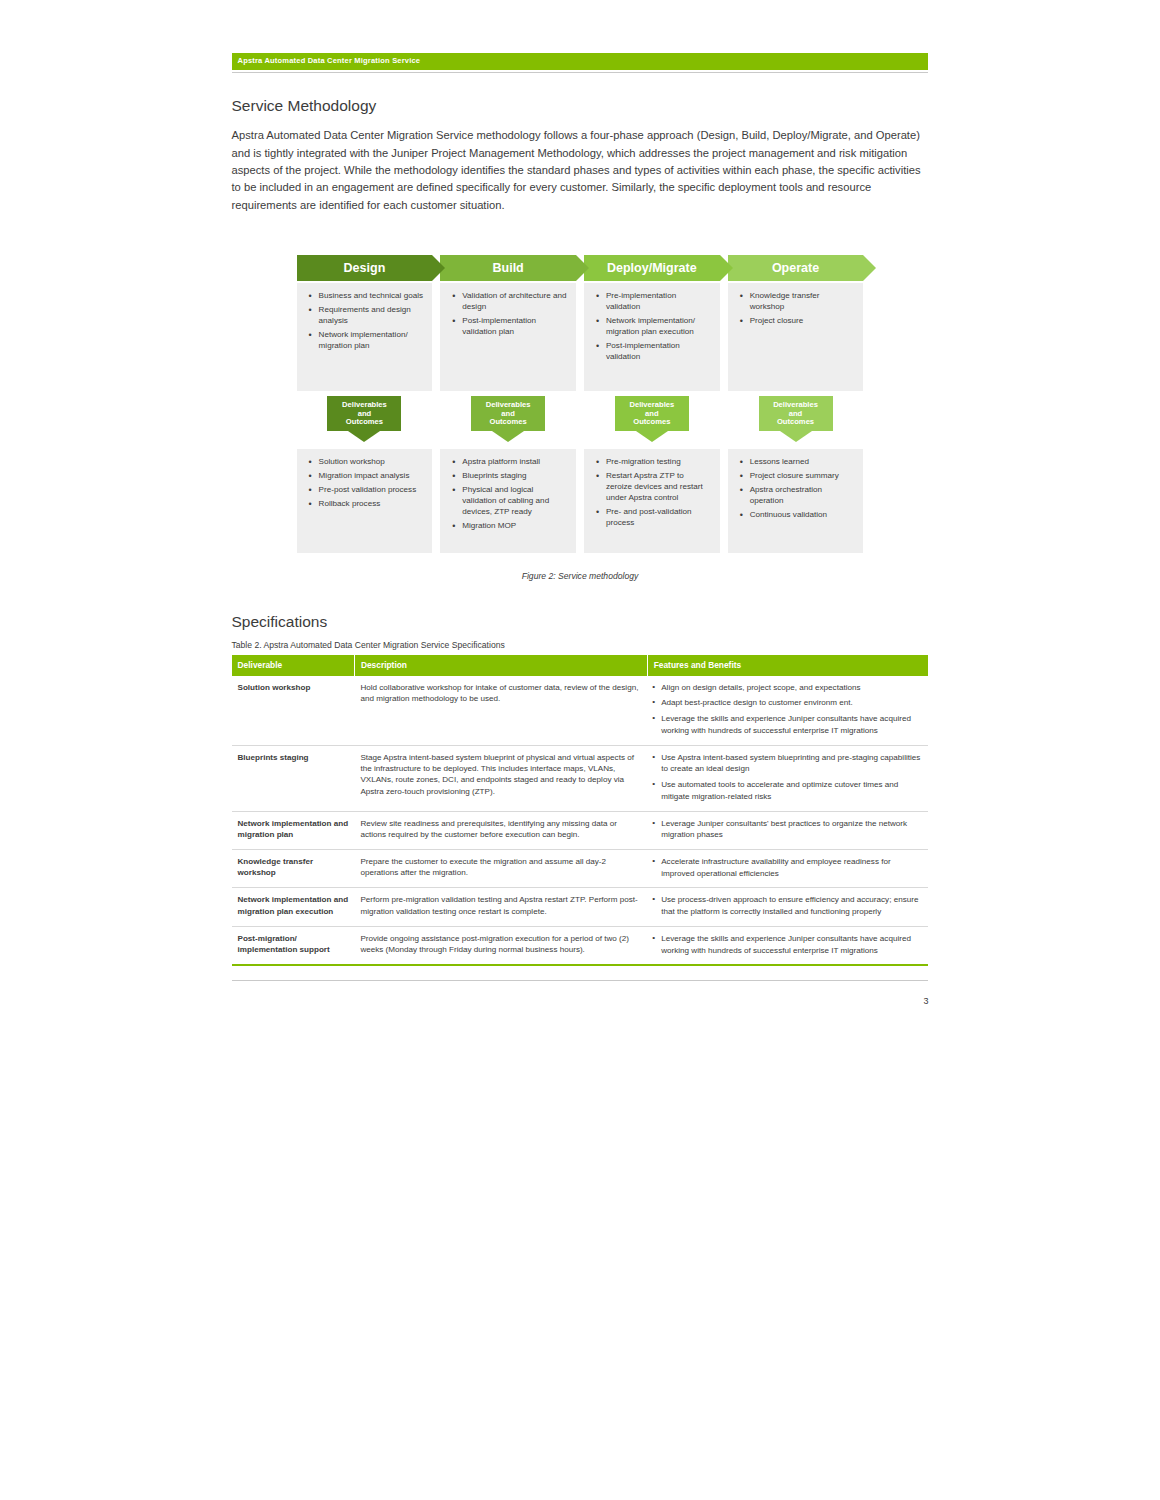Apstra Automated Data Center Migration Service
Service Methodology
Apstra Automated Data Center Migration Service methodology follows a four-phase approach (Design, Build, Deploy/Migrate, and Operate) and is tightly integrated with the Juniper Project Management Methodology, which addresses the project management and risk mitigation aspects of the project. While the methodology identifies the standard phases and types of activities within each phase, the specific activities to be included in an engagement are defined specifically for every customer. Similarly, the specific deployment tools and resource requirements are identified for each customer situation.
| Design | Build | Deploy/Migrate | Operate |
| Business and technical goals Requirements and design analysis Network implementation/ migration plan | Validation of architecture and design Post-implementation validation plan | Pre-implementation validation Network implementation/ migration plan execution Post-implementation validation | Knowledge transfer workshop Project closure |
| Deliverables and Outcomes | Deliverables and Outcomes | Deliverables and Outcomes | Deliverables and Outcomes |
| Solution workshop Migration impact analysis Pre-post validation process Rollback process | Apstra platform install Blueprints staging Physical and logical validation of cabling and devices, ZTP ready Migration MOP | Pre-migration testing Restart Apstra ZTP to zeroize devices and restart under Apstra control Pre- and post-validation process | Lessons learned Project closure summary Apstra orchestration operation Continuous validation |
Figure 2: Service methodology
Specifications
Table 2. Apstra Automated Data Center Migration Service Specifications
| Deliverable | Description | Features and Benefits |
| --- | --- | --- |
| Solution workshop | Hold collaborative workshop for intake of customer data, review of the design, and migration methodology to be used. | Align on design details, project scope, and expectations Adapt best-practice design to customer environm ent. Leverage the skills and experience Juniper consultants have acquired working with hundreds of successful enterprise IT migrations |
| Blueprints staging | Stage Apstra intent-based system blueprint of physical and virtual aspects of the infrastructure to be deployed. This includes interface maps, VLANs, VXLANs, route zones, DCI, and endpoints staged and ready to deploy via Apstra zero-touch provisioning (ZTP). | Use Apstra intent-based system blueprinting and pre-staging capabilities to create an ideal design Use automated tools to accelerate and optimize cutover times and mitigate migration-related risks |
| Network implementation and migration plan | Review site readiness and prerequisites, identifying any missing data or actions required by the customer before execution can begin. | Leverage Juniper consultants' best practices to organize the network migration phases |
| Knowledge transfer workshop | Prepare the customer to execute the migration and assume all day-2 operations after the migration. | Accelerate infrastructure availability and employee readiness for improved operational efficiencies |
| Network implementation and migration plan execution | Perform pre-migration validation testing and Apstra restart ZTP. Perform post-migration validation testing once restart is complete. | Use process-driven approach to ensure efficiency and accuracy; ensure that the platform is correctly installed and functioning properly |
| Post-migration/ implementation support | Provide ongoing assistance post-migration execution for a period of two (2) weeks (Monday through Friday during normal business hours). | Leverage the skills and experience Juniper consultants have acquired working with hundreds of successful enterprise IT migrations |
3